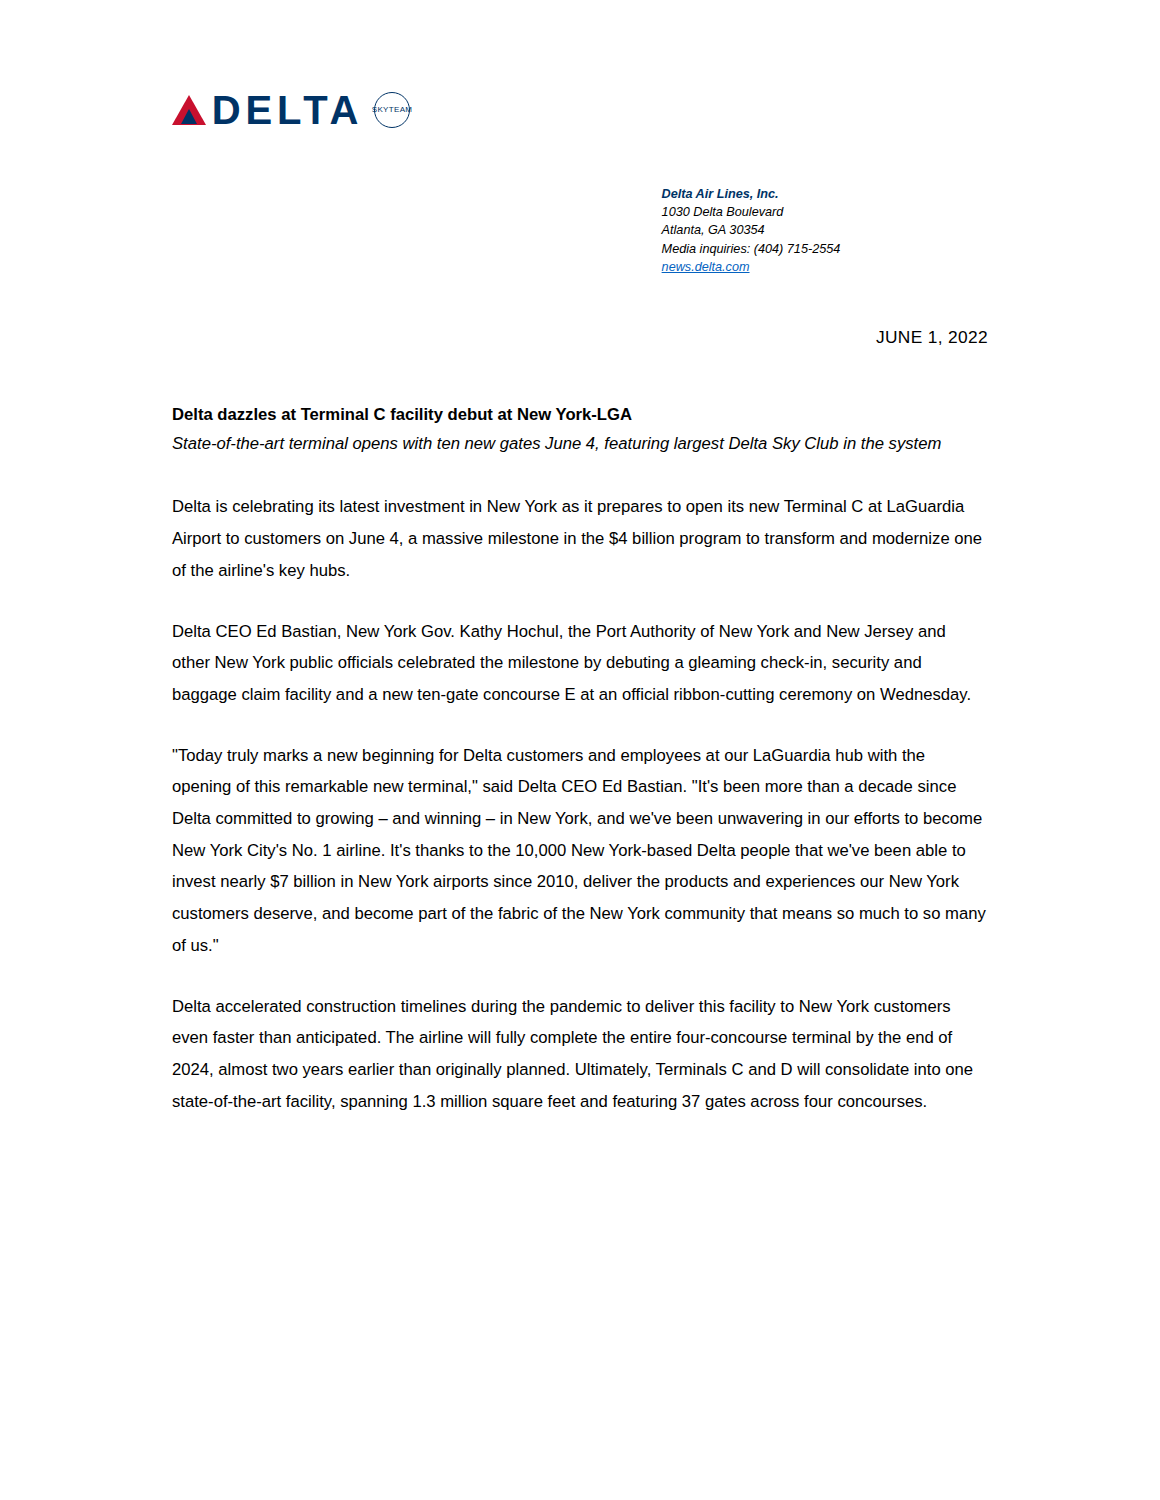DELTA SKYTEAM
Delta Air Lines, Inc.
1030 Delta Boulevard
Atlanta, GA 30354
Media inquiries: (404) 715-2554
news.delta.com
JUNE 1, 2022
Delta dazzles at Terminal C facility debut at New York-LGA
State-of-the-art terminal opens with ten new gates June 4, featuring largest Delta Sky Club in the system
Delta is celebrating its latest investment in New York as it prepares to open its new Terminal C at LaGuardia Airport to customers on June 4, a massive milestone in the $4 billion program to transform and modernize one of the airline's key hubs.
Delta CEO Ed Bastian, New York Gov. Kathy Hochul, the Port Authority of New York and New Jersey and other New York public officials celebrated the milestone by debuting a gleaming check-in, security and baggage claim facility and a new ten-gate concourse E at an official ribbon-cutting ceremony on Wednesday.
"Today truly marks a new beginning for Delta customers and employees at our LaGuardia hub with the opening of this remarkable new terminal," said Delta CEO Ed Bastian. "It's been more than a decade since Delta committed to growing – and winning – in New York, and we've been unwavering in our efforts to become New York City's No. 1 airline. It's thanks to the 10,000 New York-based Delta people that we've been able to invest nearly $7 billion in New York airports since 2010, deliver the products and experiences our New York customers deserve, and become part of the fabric of the New York community that means so much to so many of us."
Delta accelerated construction timelines during the pandemic to deliver this facility to New York customers even faster than anticipated. The airline will fully complete the entire four-concourse terminal by the end of 2024, almost two years earlier than originally planned. Ultimately, Terminals C and D will consolidate into one state-of-the-art facility, spanning 1.3 million square feet and featuring 37 gates across four concourses.